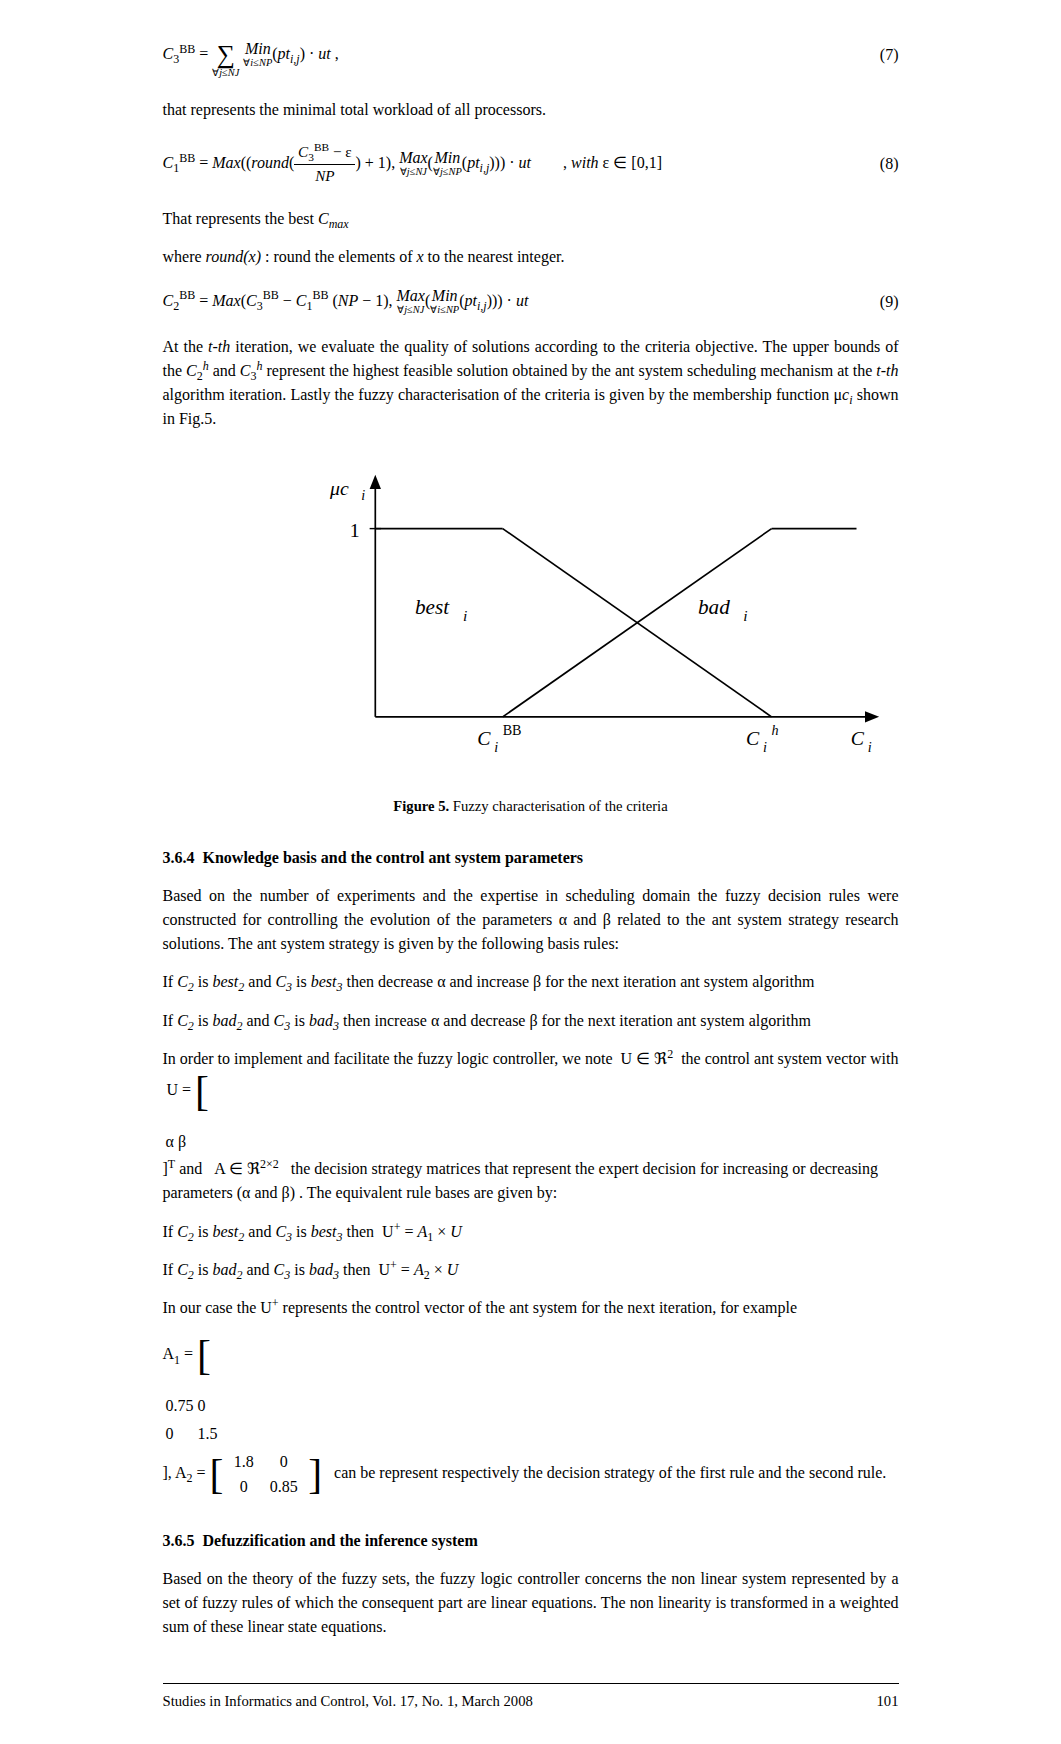C3BB = ∑∀j≤NJ Min∀i≤NP(pti,j) · ut ,
(7)
that represents the minimal total workload of all processors.
C1BB = Max((round(C3BB − ε NP) + 1), Max∀j≤NJ(Min∀j≤NP(pti,j))) · ut , with ε ∈ [0,1]
(8)
That represents the best Cmax
where round(x) : round the elements of x to the nearest integer.
C2BB = Max(C3BB − C1BB (NP − 1), Max∀j≤NJ(Min∀i≤NP(pti,j))) · ut
(9)
At the t-th iteration, we evaluate the quality of solutions according to the criteria objective. The upper bounds of the C2h and C3h represent the highest feasible solution obtained by the ant system scheduling mechanism at the t-th algorithm iteration. Lastly the fuzzy characterisation of the criteria is given by the membership function μci shown in Fig.5.
μc i 1 best i bad i C i BB C i h C i
Figure 5. Fuzzy characterisation of the criteria
3.6.4 Knowledge basis and the control ant system parameters
Based on the number of experiments and the expertise in scheduling domain the fuzzy decision rules were constructed for controlling the evolution of the parameters α and β related to the ant system strategy research solutions. The ant system strategy is given by the following basis rules:
If C2 is best2 and C3 is best3 then decrease α and increase β for the next iteration ant system algorithm
If C2 is bad2 and C3 is bad3 then increase α and decrease β for the next iteration ant system algorithm
In order to implement and facilitate the fuzzy logic controller, we note U ∈ ℜ2 the control ant system vector with U = [
| α | β |
]T and A ∈ ℜ2×2 the decision strategy matrices that represent the expert decision for increasing or decreasing parameters (α and β) . The equivalent rule bases are given by:
If C2 is best2 and C3 is best3 then U+ = A1 × U
If C2 is bad2 and C3 is bad3 then U+ = A2 × U
In our case the U+ represents the control vector of the ant system for the next iteration, for example
A1 = [
| 0.75 | 0 |
| 0 | 1.5 |
], A2 = [
| 1.8 | 0 |
| 0 | 0.85 |
] can be represent respectively the decision strategy of the first rule and the second rule.
3.6.5 Defuzzification and the inference system
Based on the theory of the fuzzy sets, the fuzzy logic controller concerns the non linear system represented by a set of fuzzy rules of which the consequent part are linear equations. The non linearity is transformed in a weighted sum of these linear state equations.
Studies in Informatics and Control, Vol. 17, No. 1, March 2008 101